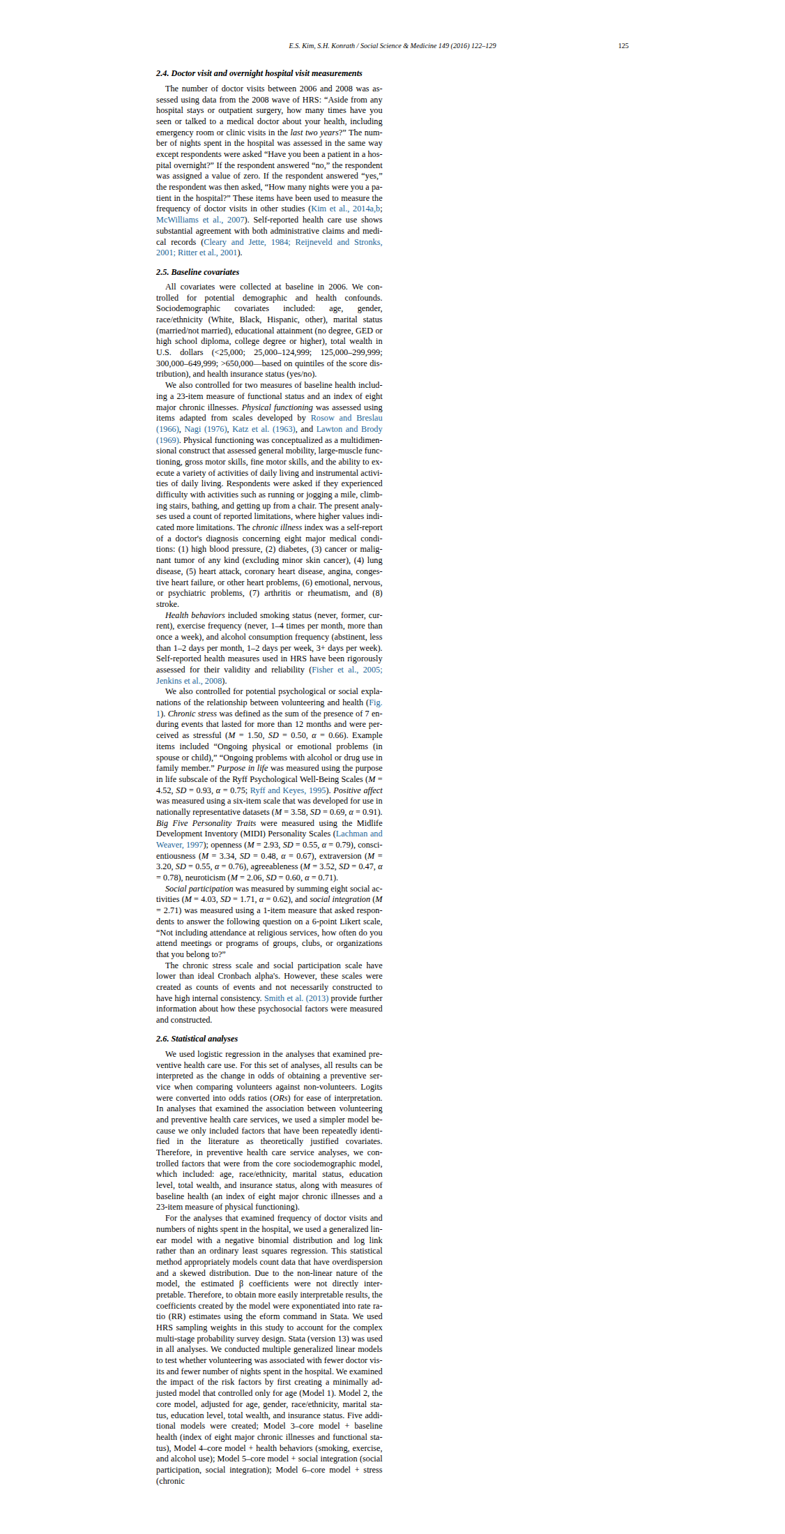E.S. Kim, S.H. Konrath / Social Science & Medicine 149 (2016) 122–129 125
2.4. Doctor visit and overnight hospital visit measurements
The number of doctor visits between 2006 and 2008 was assessed using data from the 2008 wave of HRS: “Aside from any hospital stays or outpatient surgery, how many times have you seen or talked to a medical doctor about your health, including emergency room or clinic visits in the last two years?” The number of nights spent in the hospital was assessed in the same way except respondents were asked “Have you been a patient in a hospital overnight?” If the respondent answered “no,” the respondent was assigned a value of zero. If the respondent answered “yes,” the respondent was then asked, “How many nights were you a patient in the hospital?” These items have been used to measure the frequency of doctor visits in other studies (Kim et al., 2014a,b; McWilliams et al., 2007). Self-reported health care use shows substantial agreement with both administrative claims and medical records (Cleary and Jette, 1984; Reijneveld and Stronks, 2001; Ritter et al., 2001).
2.5. Baseline covariates
All covariates were collected at baseline in 2006. We controlled for potential demographic and health confounds. Sociodemographic covariates included: age, gender, race/ethnicity (White, Black, Hispanic, other), marital status (married/not married), educational attainment (no degree, GED or high school diploma, college degree or higher), total wealth in U.S. dollars (<25,000; 25,000–124,999; 125,000–299,999; 300,000–649,999; >650,000—based on quintiles of the score distribution), and health insurance status (yes/no).
We also controlled for two measures of baseline health including a 23-item measure of functional status and an index of eight major chronic illnesses. Physical functioning was assessed using items adapted from scales developed by Rosow and Breslau (1966), Nagi (1976), Katz et al. (1963), and Lawton and Brody (1969). Physical functioning was conceptualized as a multidimensional construct that assessed general mobility, large-muscle functioning, gross motor skills, fine motor skills, and the ability to execute a variety of activities of daily living and instrumental activities of daily living. Respondents were asked if they experienced difficulty with activities such as running or jogging a mile, climbing stairs, bathing, and getting up from a chair. The present analyses used a count of reported limitations, where higher values indicated more limitations. The chronic illness index was a self-report of a doctor's diagnosis concerning eight major medical conditions: (1) high blood pressure, (2) diabetes, (3) cancer or malignant tumor of any kind (excluding minor skin cancer), (4) lung disease, (5) heart attack, coronary heart disease, angina, congestive heart failure, or other heart problems, (6) emotional, nervous, or psychiatric problems, (7) arthritis or rheumatism, and (8) stroke.
Health behaviors included smoking status (never, former, current), exercise frequency (never, 1–4 times per month, more than once a week), and alcohol consumption frequency (abstinent, less than 1–2 days per month, 1–2 days per week, 3+ days per week). Self-reported health measures used in HRS have been rigorously assessed for their validity and reliability (Fisher et al., 2005; Jenkins et al., 2008).
We also controlled for potential psychological or social explanations of the relationship between volunteering and health (Fig. 1). Chronic stress was defined as the sum of the presence of 7 enduring events that lasted for more than 12 months and were perceived as stressful (M = 1.50, SD = 0.50, α = 0.66). Example items included “Ongoing physical or emotional problems (in spouse or child),” “Ongoing problems with alcohol or drug use in family member.” Purpose in life was measured using the purpose in life subscale of the Ryff Psychological Well-Being Scales (M = 4.52, SD = 0.93, α = 0.75; Ryff and Keyes, 1995). Positive affect was measured using a six-item scale that was developed for use in nationally representative datasets (M = 3.58, SD = 0.69, α = 0.91). Big Five Personality Traits were measured using the Midlife Development Inventory (MIDI) Personality Scales (Lachman and Weaver, 1997); openness (M = 2.93, SD = 0.55, α = 0.79), conscientiousness (M = 3.34, SD = 0.48, α = 0.67), extraversion (M = 3.20, SD = 0.55, α = 0.76), agreeableness (M = 3.52, SD = 0.47, α = 0.78), neuroticism (M = 2.06, SD = 0.60, α = 0.71).
Social participation was measured by summing eight social activities (M = 4.03, SD = 1.71, α = 0.62), and social integration (M = 2.71) was measured using a 1-item measure that asked respondents to answer the following question on a 6-point Likert scale, “Not including attendance at religious services, how often do you attend meetings or programs of groups, clubs, or organizations that you belong to?”
The chronic stress scale and social participation scale have lower than ideal Cronbach alpha's. However, these scales were created as counts of events and not necessarily constructed to have high internal consistency. Smith et al. (2013) provide further information about how these psychosocial factors were measured and constructed.
2.6. Statistical analyses
We used logistic regression in the analyses that examined preventive health care use. For this set of analyses, all results can be interpreted as the change in odds of obtaining a preventive service when comparing volunteers against non-volunteers. Logits were converted into odds ratios (ORs) for ease of interpretation. In analyses that examined the association between volunteering and preventive health care services, we used a simpler model because we only included factors that have been repeatedly identified in the literature as theoretically justified covariates. Therefore, in preventive health care service analyses, we controlled factors that were from the core sociodemographic model, which included: age, race/ethnicity, marital status, education level, total wealth, and insurance status, along with measures of baseline health (an index of eight major chronic illnesses and a 23-item measure of physical functioning).
For the analyses that examined frequency of doctor visits and numbers of nights spent in the hospital, we used a generalized linear model with a negative binomial distribution and log link rather than an ordinary least squares regression. This statistical method appropriately models count data that have overdispersion and a skewed distribution. Due to the non-linear nature of the model, the estimated β coefficients were not directly interpretable. Therefore, to obtain more easily interpretable results, the coefficients created by the model were exponentiated into rate ratio (RR) estimates using the eform command in Stata. We used HRS sampling weights in this study to account for the complex multi-stage probability survey design. Stata (version 13) was used in all analyses. We conducted multiple generalized linear models to test whether volunteering was associated with fewer doctor visits and fewer number of nights spent in the hospital. We examined the impact of the risk factors by first creating a minimally adjusted model that controlled only for age (Model 1). Model 2, the core model, adjusted for age, gender, race/ethnicity, marital status, education level, total wealth, and insurance status. Five additional models were created; Model 3–core model + baseline health (index of eight major chronic illnesses and functional status), Model 4–core model + health behaviors (smoking, exercise, and alcohol use); Model 5–core model + social integration (social participation, social integration); Model 6–core model + stress (chronic